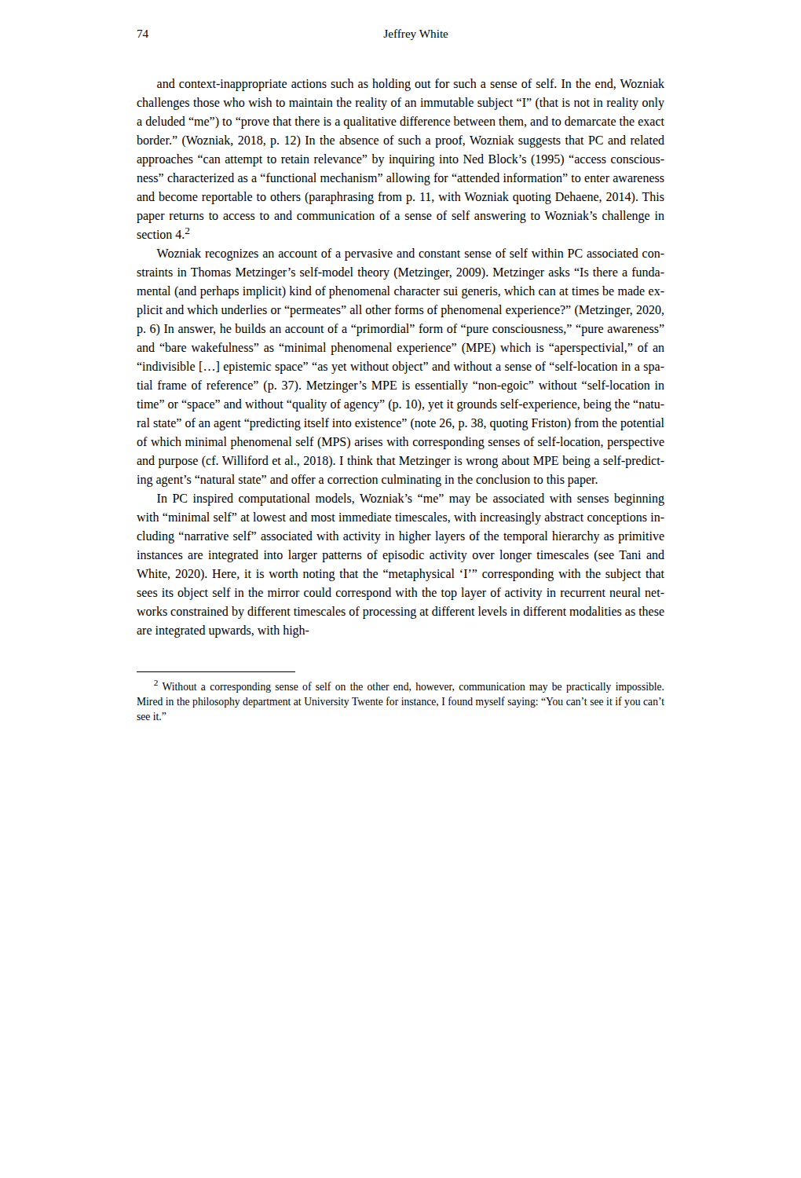74 Jeffrey White
and context-inappropriate actions such as holding out for such a sense of self. In the end, Wozniak challenges those who wish to maintain the reality of an immutable subject “I” (that is not in reality only a deluded “me”) to “prove that there is a qualitative difference between them, and to demarcate the exact border.” (Wozniak, 2018, p. 12) In the absence of such a proof, Wozniak suggests that PC and related approaches “can attempt to retain relevance” by inquiring into Ned Block’s (1995) “access consciousness” characterized as a “functional mechanism” allowing for “attended information” to enter awareness and become reportable to others (paraphrasing from p. 11, with Wozniak quoting Dehaene, 2014). This paper returns to access to and communication of a sense of self answering to Wozniak’s challenge in section 4.2
Wozniak recognizes an account of a pervasive and constant sense of self within PC associated constraints in Thomas Metzinger’s self-model theory (Metzinger, 2009). Metzinger asks “Is there a fundamental (and perhaps implicit) kind of phenomenal character sui generis, which can at times be made explicit and which underlies or “permeates” all other forms of phenomenal experience?” (Metzinger, 2020, p. 6) In answer, he builds an account of a “primordial” form of “pure consciousness,” “pure awareness” and “bare wakefulness” as “minimal phenomenal experience” (MPE) which is “aperspectivial,” of an “indivisible […] epistemic space” “as yet without object” and without a sense of “self-location in a spatial frame of reference” (p. 37). Metzinger’s MPE is essentially “non-egoic” without “self-location in time” or “space” and without “quality of agency” (p. 10), yet it grounds self-experience, being the “natural state” of an agent “predicting itself into existence” (note 26, p. 38, quoting Friston) from the potential of which minimal phenomenal self (MPS) arises with corresponding senses of self-location, perspective and purpose (cf. Williford et al., 2018). I think that Metzinger is wrong about MPE being a self-predicting agent’s “natural state” and offer a correction culminating in the conclusion to this paper.
In PC inspired computational models, Wozniak’s “me” may be associated with senses beginning with “minimal self” at lowest and most immediate timescales, with increasingly abstract conceptions including “narrative self” associated with activity in higher layers of the temporal hierarchy as primitive instances are integrated into larger patterns of episodic activity over longer timescales (see Tani and White, 2020). Here, it is worth noting that the “metaphysical ‘I’” corresponding with the subject that sees its object self in the mirror could correspond with the top layer of activity in recurrent neural networks constrained by different timescales of processing at different levels in different modalities as these are integrated upwards, with high-
2 Without a corresponding sense of self on the other end, however, communication may be practically impossible. Mired in the philosophy department at University Twente for instance, I found myself saying: “You can’t see it if you can’t see it.”